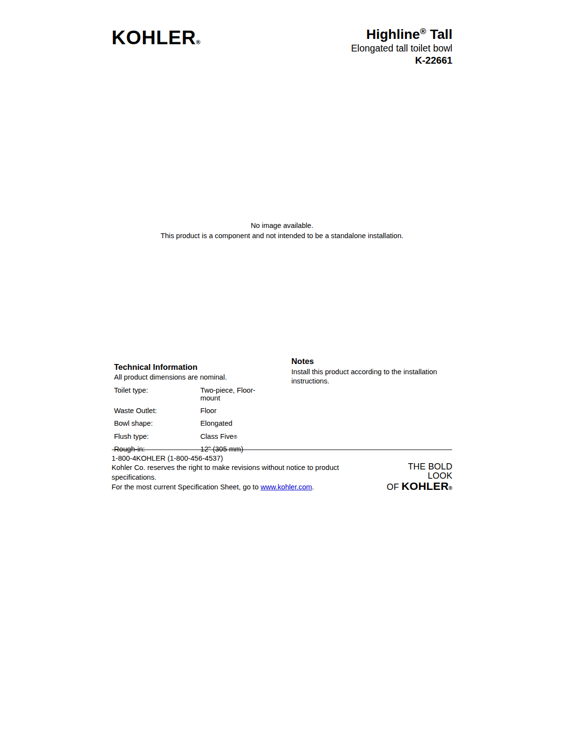KOHLER®
Highline® Tall
Elongated tall toilet bowl
K-22661
No image available.
This product is a component and not intended to be a standalone installation.
Technical Information
All product dimensions are nominal.
| Toilet type: | Two-piece, Floor-mount |
| Waste Outlet: | Floor |
| Bowl shape: | Elongated |
| Flush type: | Class Five ® |
| Rough-in: | 12" (305 mm) |
Notes
Install this product according to the installation instructions.
1-800-4KOHLER (1-800-456-4537)
Kohler Co. reserves the right to make revisions without notice to product specifications.
For the most current Specification Sheet, go to www.kohler.com.
THE BOLD LOOK
OF KOHLER®